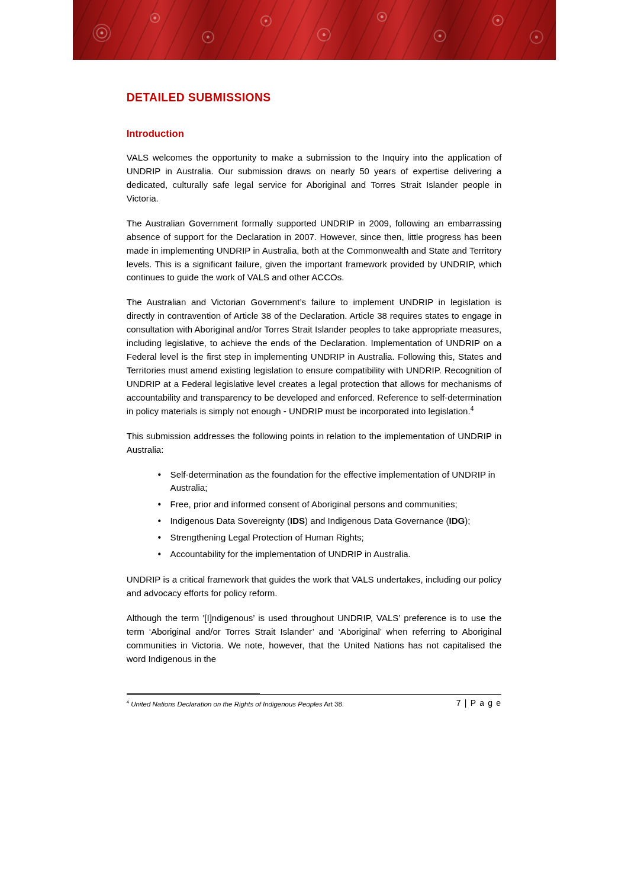DETAILED SUBMISSIONS
Introduction
VALS welcomes the opportunity to make a submission to the Inquiry into the application of UNDRIP in Australia. Our submission draws on nearly 50 years of expertise delivering a dedicated, culturally safe legal service for Aboriginal and Torres Strait Islander people in Victoria.
The Australian Government formally supported UNDRIP in 2009, following an embarrassing absence of support for the Declaration in 2007. However, since then, little progress has been made in implementing UNDRIP in Australia, both at the Commonwealth and State and Territory levels. This is a significant failure, given the important framework provided by UNDRIP, which continues to guide the work of VALS and other ACCOs.
The Australian and Victorian Government’s failure to implement UNDRIP in legislation is directly in contravention of Article 38 of the Declaration. Article 38 requires states to engage in consultation with Aboriginal and/or Torres Strait Islander peoples to take appropriate measures, including legislative, to achieve the ends of the Declaration. Implementation of UNDRIP on a Federal level is the first step in implementing UNDRIP in Australia. Following this, States and Territories must amend existing legislation to ensure compatibility with UNDRIP. Recognition of UNDRIP at a Federal legislative level creates a legal protection that allows for mechanisms of accountability and transparency to be developed and enforced. Reference to self-determination in policy materials is simply not enough - UNDRIP must be incorporated into legislation.4
This submission addresses the following points in relation to the implementation of UNDRIP in Australia:
Self-determination as the foundation for the effective implementation of UNDRIP in Australia;
Free, prior and informed consent of Aboriginal persons and communities;
Indigenous Data Sovereignty (IDS) and Indigenous Data Governance (IDG);
Strengthening Legal Protection of Human Rights;
Accountability for the implementation of UNDRIP in Australia.
UNDRIP is a critical framework that guides the work that VALS undertakes, including our policy and advocacy efforts for policy reform.
Although the term '[I]ndigenous’ is used throughout UNDRIP, VALS’ preference is to use the term ‘Aboriginal and/or Torres Strait Islander’ and ‘Aboriginal’ when referring to Aboriginal communities in Victoria. We note, however, that the United Nations has not capitalised the word Indigenous in the
4 United Nations Declaration on the Rights of Indigenous Peoples Art 38.
7 | P a g e